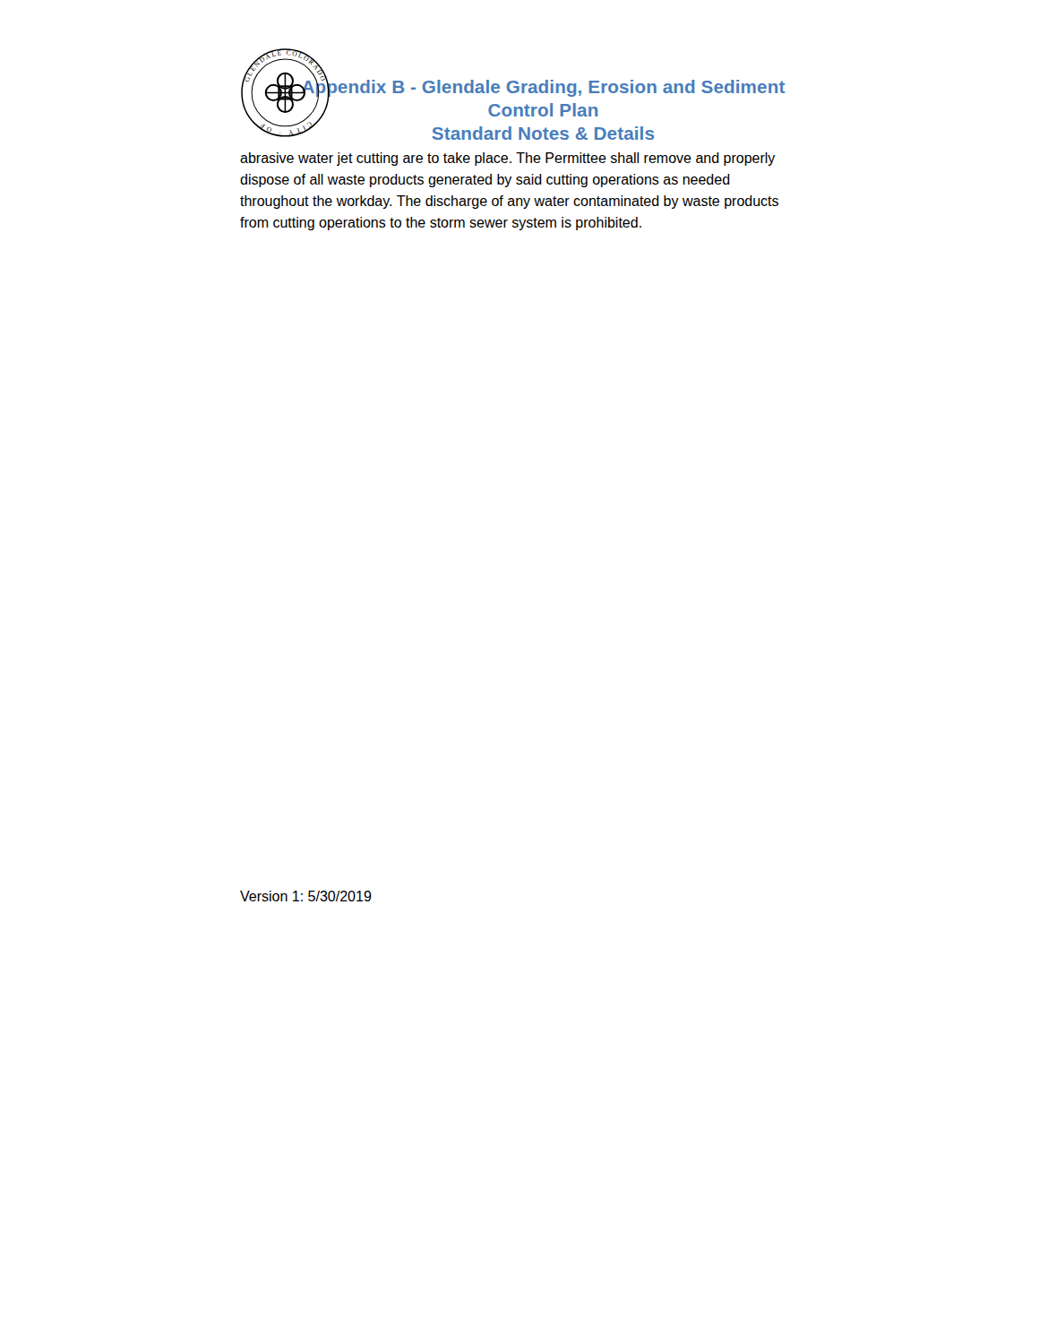City of Glendale Colorado Seal GLENDALE COLORADO CITY · OF
Appendix B - Glendale Grading, Erosion and Sediment Control Plan Standard Notes & Details
abrasive water jet cutting are to take place. The Permittee shall remove and properly dispose of all waste products generated by said cutting operations as needed throughout the workday. The discharge of any water contaminated by waste products from cutting operations to the storm sewer system is prohibited.
Version 1: 5/30/2019